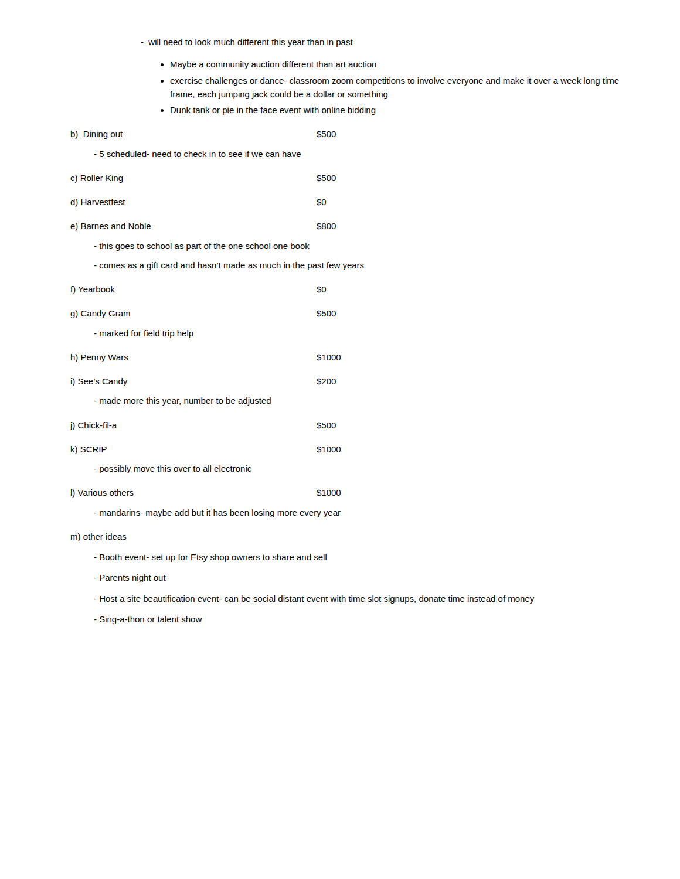- will need to look much different this year than in past
Maybe a community auction different than art auction
exercise challenges or dance- classroom zoom competitions to involve everyone and make it over a week long time frame, each jumping jack could be a dollar or something
Dunk tank or pie in the face event with online bidding
b) Dining out $500
- 5 scheduled- need to check in to see if we can have
c) Roller King $500
d) Harvestfest $0
e) Barnes and Noble $800
- this goes to school as part of the one school one book
- comes as a gift card and hasn’t made as much in the past few years
f) Yearbook $0
g) Candy Gram $500
- marked for field trip help
h) Penny Wars $1000
i) See’s Candy $200
- made more this year, number to be adjusted
j) Chick-fil-a $500
k) SCRIP $1000
- possibly move this over to all electronic
l) Various others $1000
- mandarins- maybe add but it has been losing more every year
m) other ideas
- Booth event- set up for Etsy shop owners to share and sell
- Parents night out
- Host a site beautification event- can be social distant event with time slot signups, donate time instead of money
- Sing-a-thon or talent show